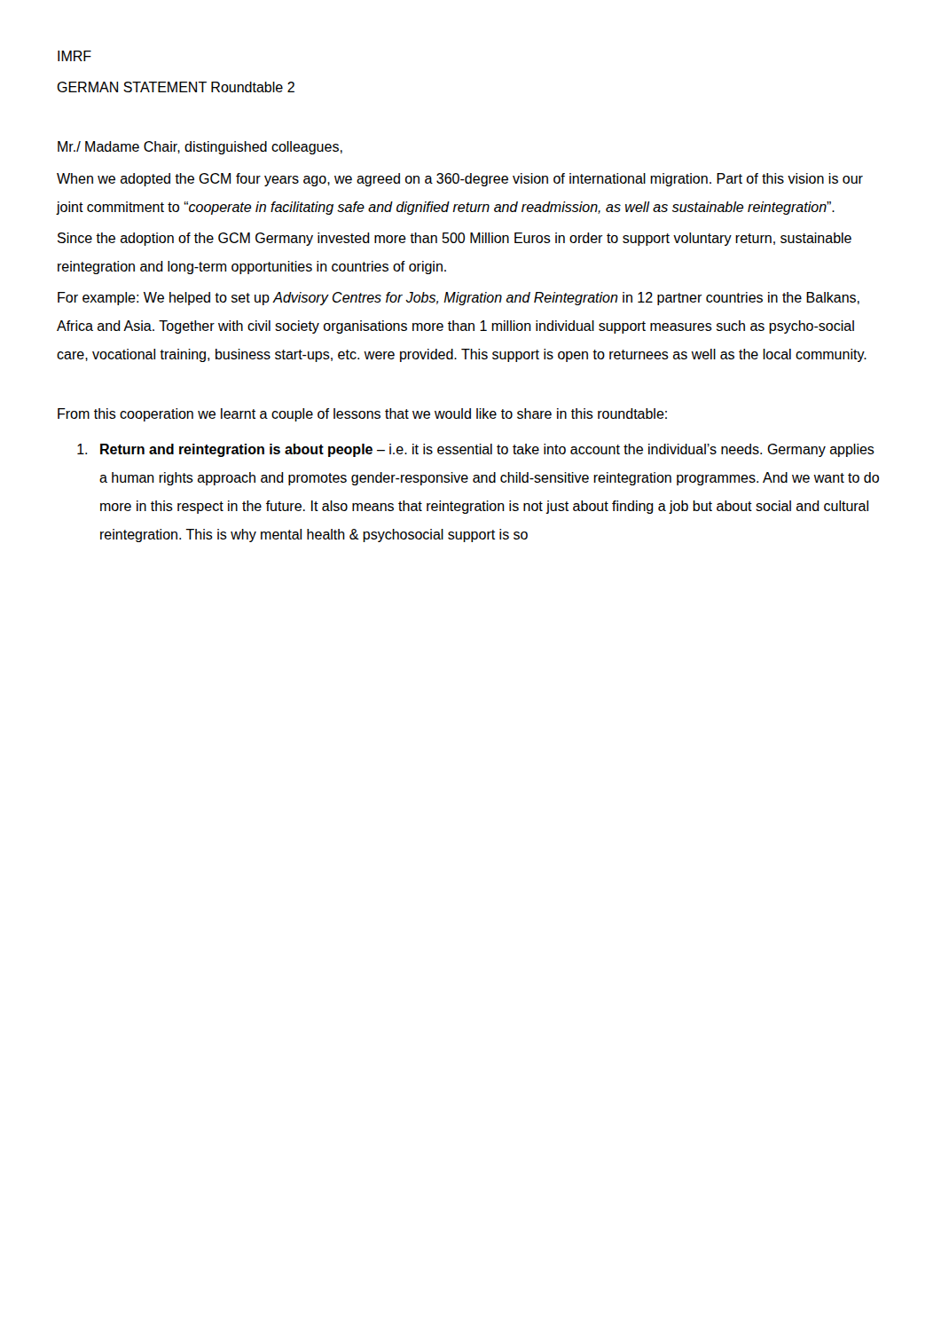IMRF
GERMAN STATEMENT Roundtable 2
Mr./ Madame Chair, distinguished colleagues,
When we adopted the GCM four years ago, we agreed on a 360-degree vision of international migration. Part of this vision is our joint commitment to “cooperate in facilitating safe and dignified return and readmission, as well as sustainable reintegration”.
Since the adoption of the GCM Germany invested more than 500 Million Euros in order to support voluntary return, sustainable reintegration and long-term opportunities in countries of origin.
For example: We helped to set up Advisory Centres for Jobs, Migration and Reintegration in 12 partner countries in the Balkans, Africa and Asia. Together with civil society organisations more than 1 million individual support measures such as psycho-social care, vocational training, business start-ups, etc. were provided. This support is open to returnees as well as the local community.
From this cooperation we learnt a couple of lessons that we would like to share in this roundtable:
Return and reintegration is about people – i.e. it is essential to take into account the individual’s needs. Germany applies a human rights approach and promotes gender-responsive and child-sensitive reintegration programmes. And we want to do more in this respect in the future. It also means that reintegration is not just about finding a job but about social and cultural reintegration. This is why mental health & psychosocial support is so